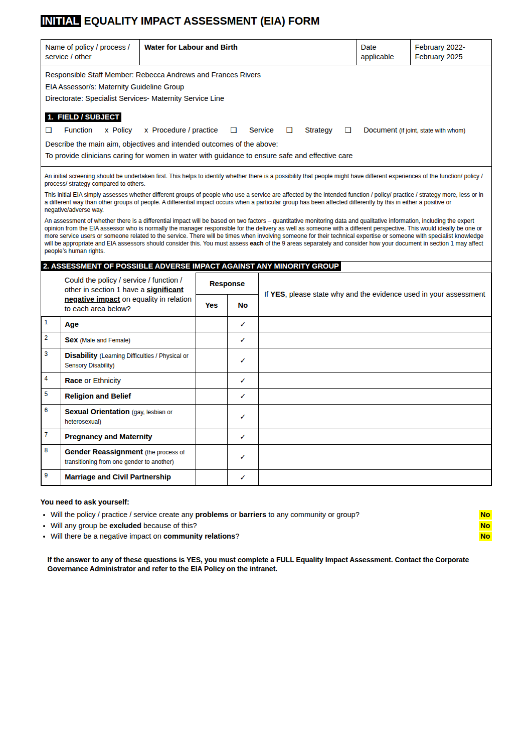INITIAL EQUALITY IMPACT ASSESSMENT (EIA) FORM
| Name of policy / process / service / other | Water for Labour and Birth | Date applicable | February 2022- February 2025 |
| Responsible Staff Member: Rebecca Andrews and Frances Rivers EIA Assessor/s: Maternity Guideline Group Directorate: Specialist Services- Maternity Service Line 1. FIELD / SUBJECT ❑ Function x Policy x Procedure / practice ❑ Service ❑ Strategy ❑ Document (if joint, state with whom) Describe the main aim, objectives and intended outcomes of the above: To provide clinicians caring for women in water with guidance to ensure safe and effective care |
| An initial screening should be undertaken first. This helps to identify whether there is a possibility that people might have different experiences of the function/ policy / process/ strategy compared to others. This initial EIA simply assesses whether different groups of people who use a service are affected by the intended function / policy/ practice / strategy more, less or in a different way than other groups of people. A differential impact occurs when a particular group has been affected differently by this in either a positive or negative/adverse way. An assessment of whether there is a differential impact will be based on two factors – quantitative monitoring data and qualitative information, including the expert opinion from the EIA assessor who is normally the manager responsible for the delivery as well as someone with a different perspective. This would ideally be one or more service users or someone related to the service. There will be times when involving someone for their technical expertise or someone with specialist knowledge will be appropriate and EIA assessors should consider this. You must assess each of the 9 areas separately and consider how your document in section 1 may affect people’s human rights. |
| 2. ASSESSMENT OF POSSIBLE ADVERSE IMPACT AGAINST ANY MINORITY GROUP / / Could the policy / service / function / other in section 1 have a significant negative impact on equality in relation to each area below? / Response / If YES , please state why and the evidence used in your assessment / / --- / --- / --- / --- / / Yes / No / / 1 / Age / / ✓ / / / 2 / Sex (Male and Female) / / ✓ / / / 3 / Disability (Learning Difficulties / Physical or Sensory Disability) / / ✓ / / / 4 / Race or Ethnicity / / ✓ / / / 5 / Religion and Belief / / ✓ / / / 6 / Sexual Orientation (gay, lesbian or heterosexual) / / ✓ / / / 7 / Pregnancy and Maternity / / ✓ / / / 8 / Gender Reassignment (the process of transitioning from one gender to another) / / ✓ / / / 9 / Marriage and Civil Partnership / / ✓ / / |
You need to ask yourself:
Will the policy / practice / service create any problems or barriers to any community or group? No
Will any group be excluded because of this? No
Will there be a negative impact on community relations? No
If the answer to any of these questions is YES, you must complete a FULL Equality Impact Assessment. Contact the Corporate Governance Administrator and refer to the EIA Policy on the intranet.